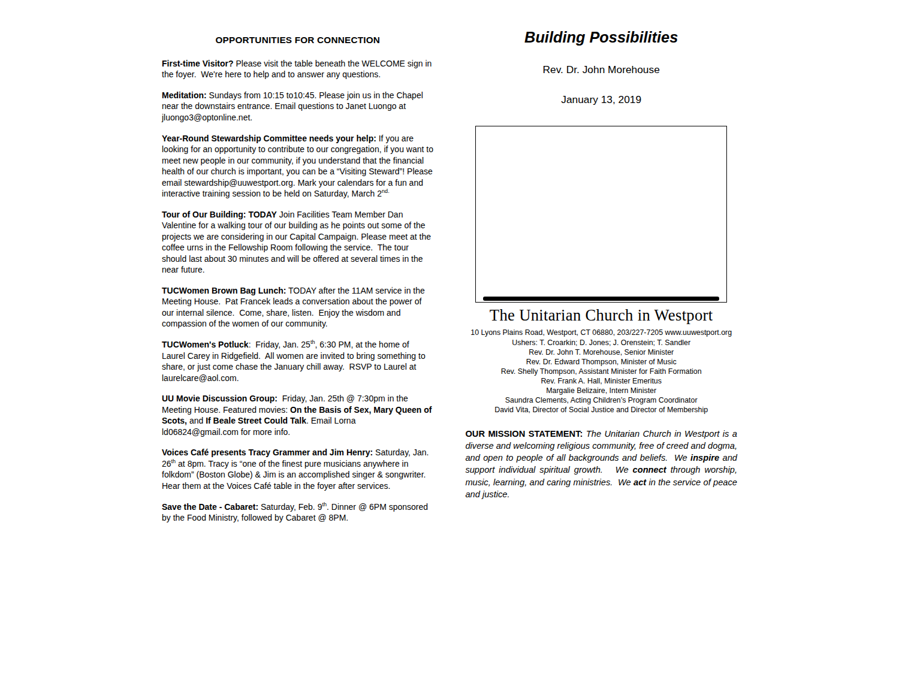OPPORTUNITIES FOR CONNECTION
First-time Visitor? Please visit the table beneath the WELCOME sign in the foyer. We're here to help and to answer any questions.
Meditation: Sundays from 10:15 to10:45. Please join us in the Chapel near the downstairs entrance. Email questions to Janet Luongo at jluongo3@optonline.net.
Year-Round Stewardship Committee needs your help: If you are looking for an opportunity to contribute to our congregation, if you want to meet new people in our community, if you understand that the financial health of our church is important, you can be a “Visiting Steward”! Please email stewardship@uuwestport.org. Mark your calendars for a fun and interactive training session to be held on Saturday, March 2nd.
Tour of Our Building: TODAY Join Facilities Team Member Dan Valentine for a walking tour of our building as he points out some of the projects we are considering in our Capital Campaign. Please meet at the coffee urns in the Fellowship Room following the service. The tour should last about 30 minutes and will be offered at several times in the near future.
TUCWomen Brown Bag Lunch: TODAY after the 11AM service in the Meeting House. Pat Francek leads a conversation about the power of our internal silence. Come, share, listen. Enjoy the wisdom and compassion of the women of our community.
TUCWomen's Potluck: Friday, Jan. 25th, 6:30 PM, at the home of Laurel Carey in Ridgefield. All women are invited to bring something to share, or just come chase the January chill away. RSVP to Laurel at laurelcare@aol.com.
UU Movie Discussion Group: Friday, Jan. 25th @ 7:30pm in the Meeting House. Featured movies: On the Basis of Sex, Mary Queen of Scots, and If Beale Street Could Talk. Email Lorna ld06824@gmail.com for more info.
Voices Café presents Tracy Grammer and Jim Henry: Saturday, Jan. 26th at 8pm. Tracy is “one of the finest pure musicians anywhere in folkdom” (Boston Globe) & Jim is an accomplished singer & songwriter. Hear them at the Voices Café table in the foyer after services.
Save the Date - Cabaret: Saturday, Feb. 9th. Dinner @ 6PM sponsored by the Food Ministry, followed by Cabaret @ 8PM.
Building Possibilities
Rev. Dr. John Morehouse
January 13, 2019
The Unitarian Church in Westport
10 Lyons Plains Road, Westport, CT 06880, 203/227-7205 www.uuwestport.org
Ushers: T. Croarkin; D. Jones; J. Orenstein; T. Sandler
Rev. Dr. John T. Morehouse, Senior Minister
Rev. Dr. Edward Thompson, Minister of Music
Rev. Shelly Thompson, Assistant Minister for Faith Formation
Rev. Frank A. Hall, Minister Emeritus
Margalie Belizaire, Intern Minister
Saundra Clements, Acting Children’s Program Coordinator
David Vita, Director of Social Justice and Director of Membership
OUR MISSION STATEMENT: The Unitarian Church in Westport is a diverse and welcoming religious community, free of creed and dogma, and open to people of all backgrounds and beliefs. We inspire and support individual spiritual growth. We connect through worship, music, learning, and caring ministries. We act in the service of peace and justice.